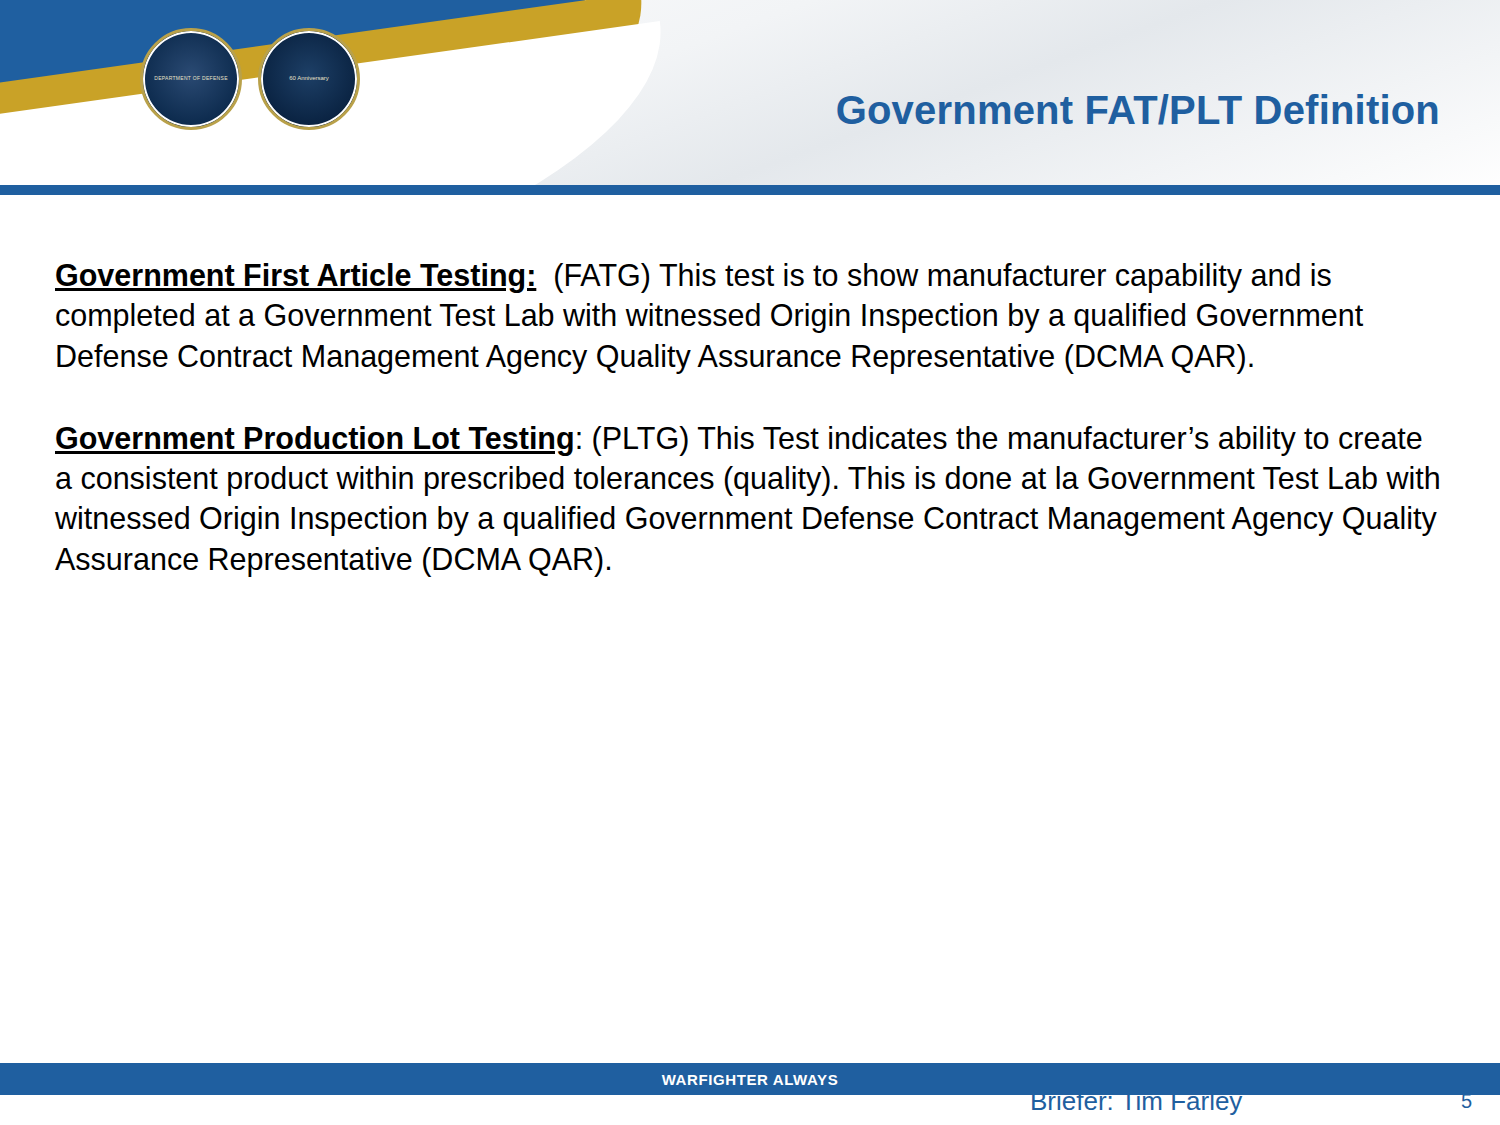Government FAT/PLT Definition
Government First Article Testing: (FATG) This test is to show manufacturer capability and is completed at a Government Test Lab with witnessed Origin Inspection by a qualified Government Defense Contract Management Agency Quality Assurance Representative (DCMA QAR).
Government Production Lot Testing: (PLTG) This Test indicates the manufacturer’s ability to create a consistent product within prescribed tolerances (quality). This is done at la Government Test Lab with witnessed Origin Inspection by a qualified Government Defense Contract Management Agency Quality Assurance Representative (DCMA QAR).
WARFIGHTER ALWAYS
Briefer: Tim Farley
5